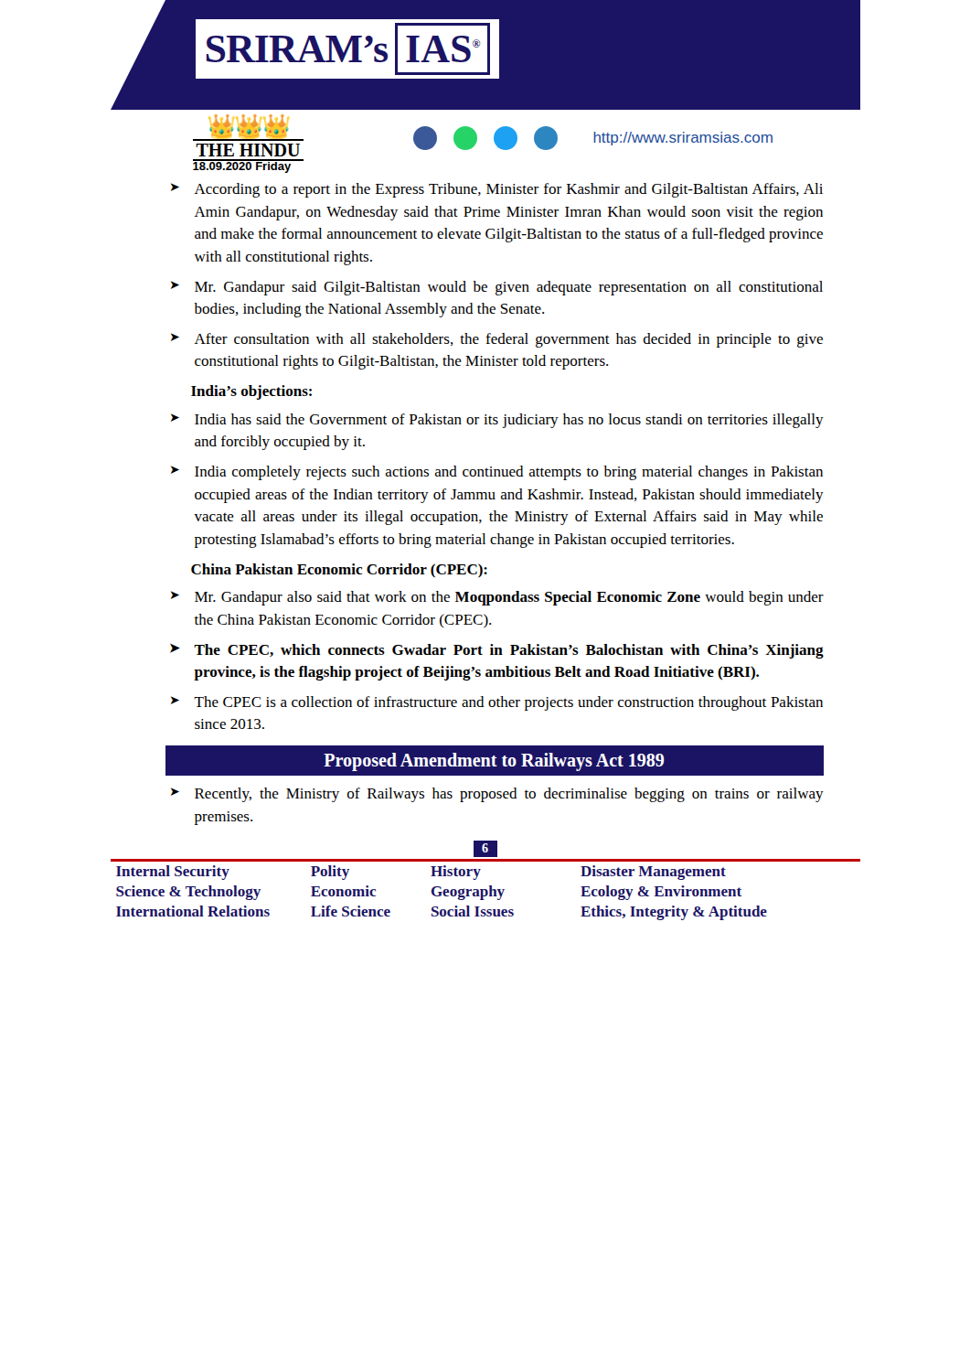SRIRAM’s IAS®
👑👑👑
THE HINDU
http://www.sriramsias.com
18.09.2020 Friday
According to a report in the Express Tribune, Minister for Kashmir and Gilgit-Baltistan Affairs, Ali Amin Gandapur, on Wednesday said that Prime Minister Imran Khan would soon visit the region and make the formal announcement to elevate Gilgit-Baltistan to the status of a full-fledged province with all constitutional rights.
Mr. Gandapur said Gilgit-Baltistan would be given adequate representation on all constitutional bodies, including the National Assembly and the Senate.
After consultation with all stakeholders, the federal government has decided in principle to give constitutional rights to Gilgit-Baltistan, the Minister told reporters.
India’s objections:
India has said the Government of Pakistan or its judiciary has no locus standi on territories illegally and forcibly occupied by it.
India completely rejects such actions and continued attempts to bring material changes in Pakistan occupied areas of the Indian territory of Jammu and Kashmir. Instead, Pakistan should immediately vacate all areas under its illegal occupation, the Ministry of External Affairs said in May while protesting Islamabad’s efforts to bring material change in Pakistan occupied territories.
China Pakistan Economic Corridor (CPEC):
Mr. Gandapur also said that work on the Moqpondass Special Economic Zone would begin under the China Pakistan Economic Corridor (CPEC).
The CPEC, which connects Gwadar Port in Pakistan’s Balochistan with China’s Xinjiang province, is the flagship project of Beijing’s ambitious Belt and Road Initiative (BRI).
The CPEC is a collection of infrastructure and other projects under construction throughout Pakistan since 2013.
Proposed Amendment to Railways Act 1989
Recently, the Ministry of Railways has proposed to decriminalise begging on trains or railway premises.
6
| Internal Security | Polity | History | Disaster Management |
| Science & Technology | Economic | Geography | Ecology & Environment |
| International Relations | Life Science | Social Issues | Ethics, Integrity & Aptitude |